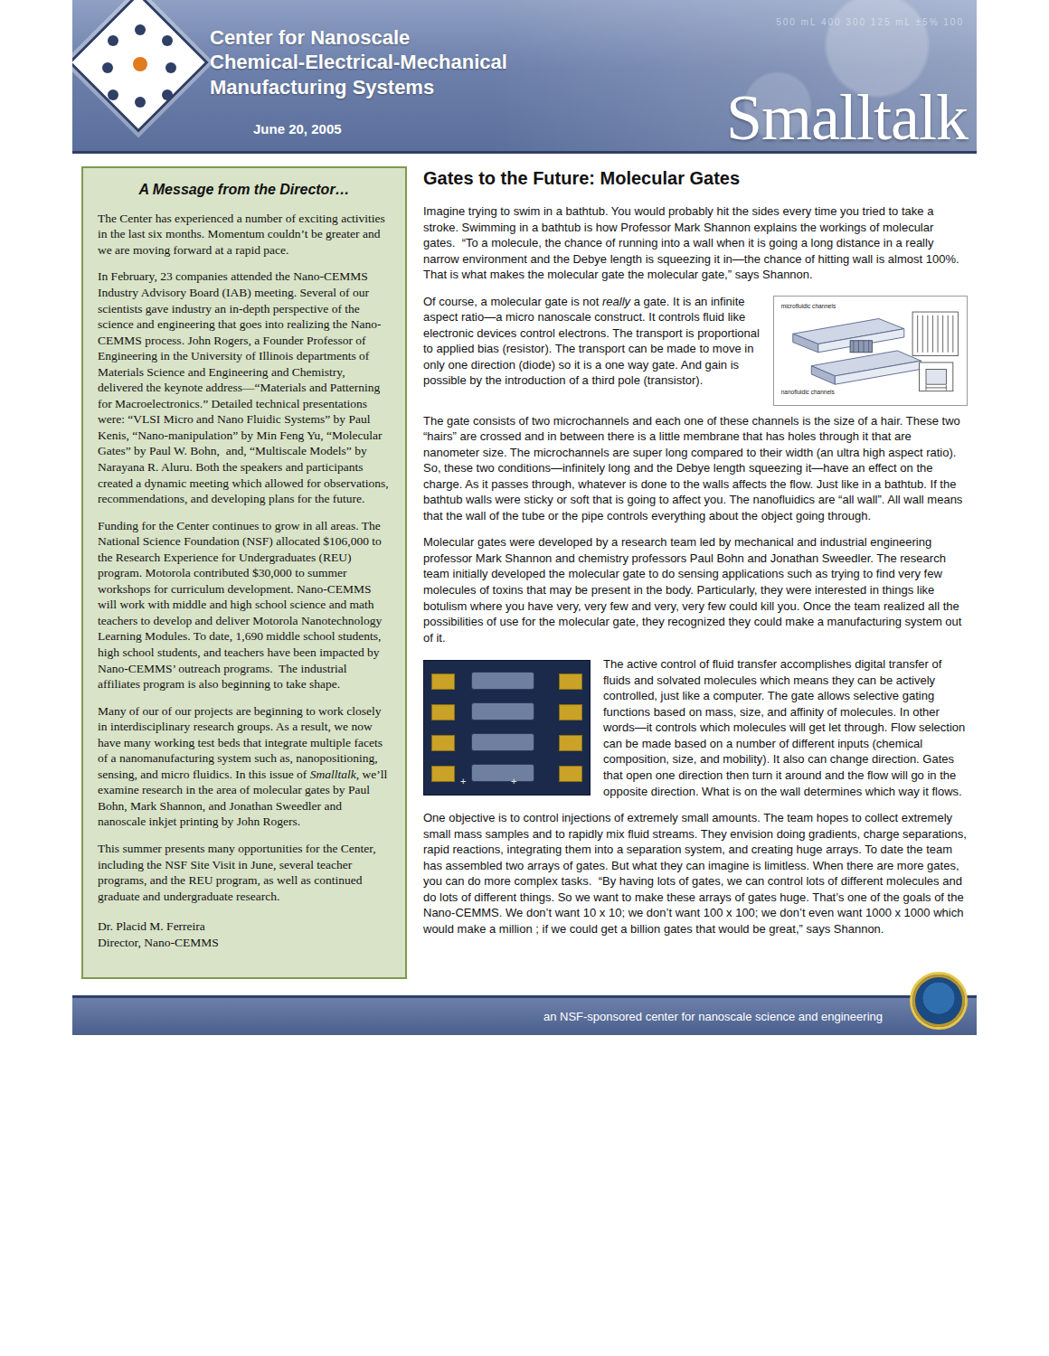Center for Nanoscale Chemical-Electrical-Mechanical Manufacturing Systems
June 20, 2005
Smalltalk
A Message from the Director…
The Center has experienced a number of exciting activities in the last six months. Momentum couldn’t be greater and we are moving forward at a rapid pace.
In February, 23 companies attended the Nano-CEMMS Industry Advisory Board (IAB) meeting. Several of our scientists gave industry an in-depth perspective of the science and engineering that goes into realizing the Nano-CEMMS process. John Rogers, a Founder Professor of Engineering in the University of Illinois departments of Materials Science and Engineering and Chemistry, delivered the keynote address—“Materials and Patterning for Macroelectronics.” Detailed technical presentations were: “VLSI Micro and Nano Fluidic Systems” by Paul Kenis, “Nano-manipulation” by Min Feng Yu, “Molecular Gates” by Paul W. Bohn, and, “Multiscale Models” by Narayana R. Aluru. Both the speakers and participants created a dynamic meeting which allowed for observations, recommendations, and developing plans for the future.
Funding for the Center continues to grow in all areas. The National Science Foundation (NSF) allocated $106,000 to the Research Experience for Undergraduates (REU) program. Motorola contributed $30,000 to summer workshops for curriculum development. Nano-CEMMS will work with middle and high school science and math teachers to develop and deliver Motorola Nanotechnology Learning Modules. To date, 1,690 middle school students, high school students, and teachers have been impacted by Nano-CEMMS’ outreach programs. The industrial affiliates program is also beginning to take shape.
Many of our of our projects are beginning to work closely in interdisciplinary research groups. As a result, we now have many working test beds that integrate multiple facets of a nanomanufacturing system such as, nanopositioning, sensing, and micro fluidics. In this issue of Smalltalk, we’ll examine research in the area of molecular gates by Paul Bohn, Mark Shannon, and Jonathan Sweedler and nanoscale inkjet printing by John Rogers.
This summer presents many opportunities for the Center, including the NSF Site Visit in June, several teacher programs, and the REU program, as well as continued graduate and undergraduate research.
Dr. Placid M. Ferreira Director, Nano-CEMMS
Gates to the Future: Molecular Gates
Imagine trying to swim in a bathtub. You would probably hit the sides every time you tried to take a stroke. Swimming in a bathtub is how Professor Mark Shannon explains the workings of molecular gates. “To a molecule, the chance of running into a wall when it is going a long distance in a really narrow environment and the Debye length is squeezing it in—the chance of hitting wall is almost 100%. That is what makes the molecular gate the molecular gate,” says Shannon.
microfluidic channels nanofluidic channels a
Of course, a molecular gate is not really a gate. It is an infinite aspect ratio—a micro nanoscale construct. It controls fluid like electronic devices control electrons. The transport is proportional to applied bias (resistor). The transport can be made to move in only one direction (diode) so it is a one way gate. And gain is possible by the introduction of a third pole (transistor).
The gate consists of two microchannels and each one of these channels is the size of a hair. These two “hairs” are crossed and in between there is a little membrane that has holes through it that are nanometer size. The microchannels are super long compared to their width (an ultra high aspect ratio). So, these two conditions—infinitely long and the Debye length squeezing it—have an effect on the charge. As it passes through, whatever is done to the walls affects the flow. Just like in a bathtub. If the bathtub walls were sticky or soft that is going to affect you. The nanofluidics are “all wall”. All wall means that the wall of the tube or the pipe controls everything about the object going through.
Molecular gates were developed by a research team led by mechanical and industrial engineering professor Mark Shannon and chemistry professors Paul Bohn and Jonathan Sweedler. The research team initially developed the molecular gate to do sensing applications such as trying to find very few molecules of toxins that may be present in the body. Particularly, they were interested in things like botulism where you have very, very few and very, very few could kill you. Once the team realized all the possibilities of use for the molecular gate, they recognized they could make a manufacturing system out of it.
+ +
The active control of fluid transfer accomplishes digital transfer of fluids and solvated molecules which means they can be actively controlled, just like a computer. The gate allows selective gating functions based on mass, size, and affinity of molecules. In other words—it controls which molecules will get let through. Flow selection can be made based on a number of different inputs (chemical composition, size, and mobility). It also can change direction. Gates that open one direction then turn it around and the flow will go in the opposite direction. What is on the wall determines which way it flows.
One objective is to control injections of extremely small amounts. The team hopes to collect extremely small mass samples and to rapidly mix fluid streams. They envision doing gradients, charge separations, rapid reactions, integrating them into a separation system, and creating huge arrays. To date the team has assembled two arrays of gates. But what they can imagine is limitless. When there are more gates, you can do more complex tasks. “By having lots of gates, we can control lots of different molecules and do lots of different things. So we want to make these arrays of gates huge. That’s one of the goals of the Nano-CEMMS. We don’t want 10 x 10; we don’t want 100 x 100; we don’t even want 1000 x 1000 which would make a million ; if we could get a billion gates that would be great,” says Shannon.
an NSF-sponsored center for nanoscale science and engineering